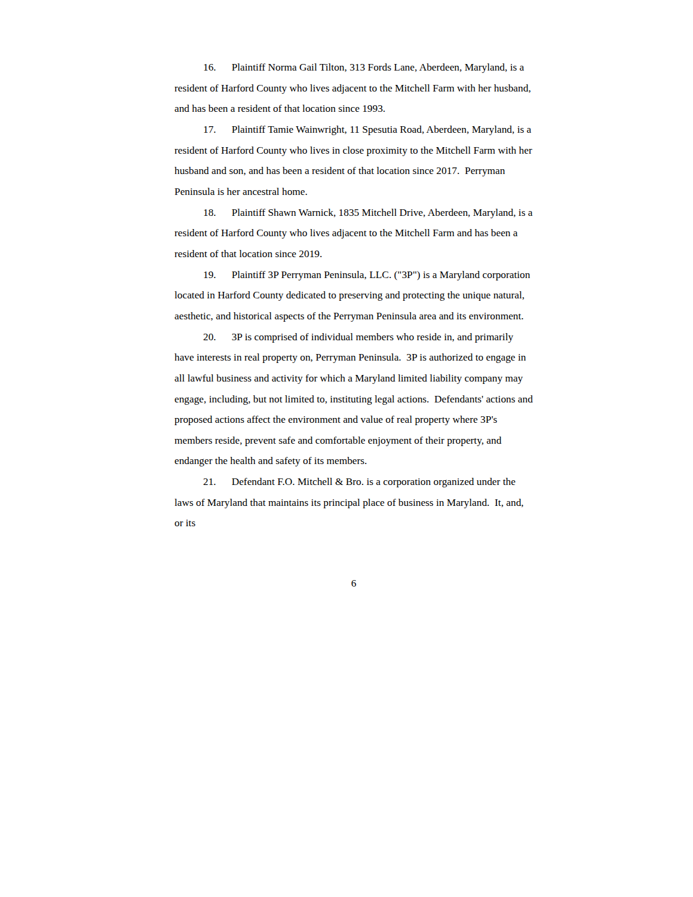16. Plaintiff Norma Gail Tilton, 313 Fords Lane, Aberdeen, Maryland, is a resident of Harford County who lives adjacent to the Mitchell Farm with her husband, and has been a resident of that location since 1993.
17. Plaintiff Tamie Wainwright, 11 Spesutia Road, Aberdeen, Maryland, is a resident of Harford County who lives in close proximity to the Mitchell Farm with her husband and son, and has been a resident of that location since 2017. Perryman Peninsula is her ancestral home.
18. Plaintiff Shawn Warnick, 1835 Mitchell Drive, Aberdeen, Maryland, is a resident of Harford County who lives adjacent to the Mitchell Farm and has been a resident of that location since 2019.
19. Plaintiff 3P Perryman Peninsula, LLC. ("3P") is a Maryland corporation located in Harford County dedicated to preserving and protecting the unique natural, aesthetic, and historical aspects of the Perryman Peninsula area and its environment.
20. 3P is comprised of individual members who reside in, and primarily have interests in real property on, Perryman Peninsula. 3P is authorized to engage in all lawful business and activity for which a Maryland limited liability company may engage, including, but not limited to, instituting legal actions. Defendants' actions and proposed actions affect the environment and value of real property where 3P's members reside, prevent safe and comfortable enjoyment of their property, and endanger the health and safety of its members.
21. Defendant F.O. Mitchell & Bro. is a corporation organized under the laws of Maryland that maintains its principal place of business in Maryland. It, and, or its
6